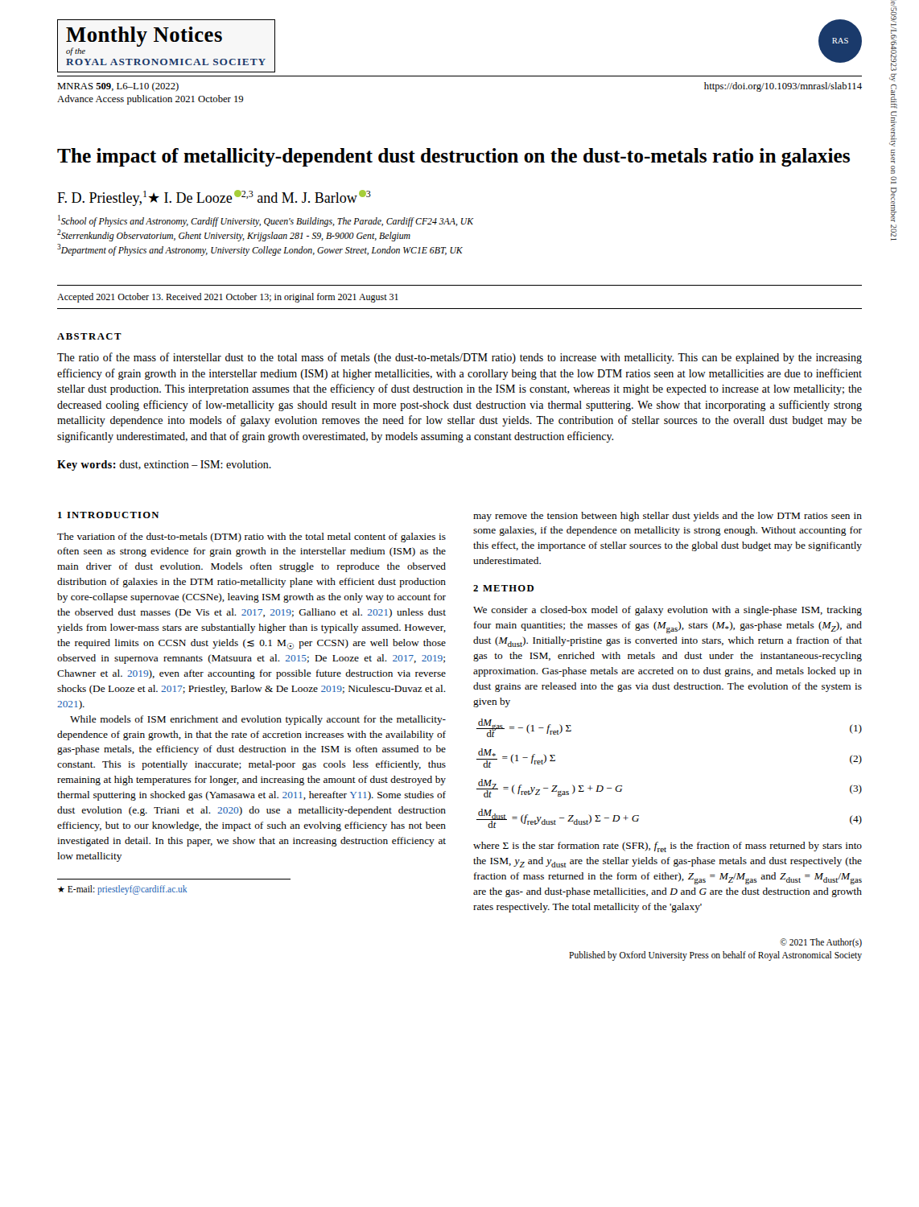Monthly Notices
of the
ROYAL ASTRONOMICAL SOCIETY
RAS
MNRAS 509, L6–L10 (2022)
Advance Access publication 2021 October 19
https://doi.org/10.1093/mnrasl/slab114
The impact of metallicity-dependent dust destruction on the dust-to-metals ratio in galaxies
F. D. Priestley,1★ I. De Looze2,3 and M. J. Barlow3
1School of Physics and Astronomy, Cardiff University, Queen's Buildings, The Parade, Cardiff CF24 3AA, UK
2Sterrenkundig Observatorium, Ghent University, Krijgslaan 281 - S9, B-9000 Gent, Belgium
3Department of Physics and Astronomy, University College London, Gower Street, London WC1E 6BT, UK
Accepted 2021 October 13. Received 2021 October 13; in original form 2021 August 31
ABSTRACT
The ratio of the mass of interstellar dust to the total mass of metals (the dust-to-metals/DTM ratio) tends to increase with metallicity. This can be explained by the increasing efficiency of grain growth in the interstellar medium (ISM) at higher metallicities, with a corollary being that the low DTM ratios seen at low metallicities are due to inefficient stellar dust production. This interpretation assumes that the efficiency of dust destruction in the ISM is constant, whereas it might be expected to increase at low metallicity; the decreased cooling efficiency of low-metallicity gas should result in more post-shock dust destruction via thermal sputtering. We show that incorporating a sufficiently strong metallicity dependence into models of galaxy evolution removes the need for low stellar dust yields. The contribution of stellar sources to the overall dust budget may be significantly underestimated, and that of grain growth overestimated, by models assuming a constant destruction efficiency.
Key words: dust, extinction – ISM: evolution.
1 INTRODUCTION
The variation of the dust-to-metals (DTM) ratio with the total metal content of galaxies is often seen as strong evidence for grain growth in the interstellar medium (ISM) as the main driver of dust evolution. Models often struggle to reproduce the observed distribution of galaxies in the DTM ratio-metallicity plane with efficient dust production by core-collapse supernovae (CCSNe), leaving ISM growth as the only way to account for the observed dust masses (De Vis et al. 2017, 2019; Galliano et al. 2021) unless dust yields from lower-mass stars are substantially higher than is typically assumed. However, the required limits on CCSN dust yields (≲ 0.1 M☉ per CCSN) are well below those observed in supernova remnants (Matsuura et al. 2015; De Looze et al. 2017, 2019; Chawner et al. 2019), even after accounting for possible future destruction via reverse shocks (De Looze et al. 2017; Priestley, Barlow & De Looze 2019; Niculescu-Duvaz et al. 2021).
While models of ISM enrichment and evolution typically account for the metallicity-dependence of grain growth, in that the rate of accretion increases with the availability of gas-phase metals, the efficiency of dust destruction in the ISM is often assumed to be constant. This is potentially inaccurate; metal-poor gas cools less efficiently, thus remaining at high temperatures for longer, and increasing the amount of dust destroyed by thermal sputtering in shocked gas (Yamasawa et al. 2011, hereafter Y11). Some studies of dust evolution (e.g. Triani et al. 2020) do use a metallicity-dependent destruction efficiency, but to our knowledge, the impact of such an evolving efficiency has not been investigated in detail. In this paper, we show that an increasing destruction efficiency at low metallicity
★ E-mail: priestleyf@cardiff.ac.uk
may remove the tension between high stellar dust yields and the low DTM ratios seen in some galaxies, if the dependence on metallicity is strong enough. Without accounting for this effect, the importance of stellar sources to the global dust budget may be significantly underestimated.
2 METHOD
We consider a closed-box model of galaxy evolution with a single-phase ISM, tracking four main quantities; the masses of gas (Mgas), stars (M*), gas-phase metals (MZ), and dust (Mdust). Initially-pristine gas is converted into stars, which return a fraction of that gas to the ISM, enriched with metals and dust under the instantaneous-recycling approximation. Gas-phase metals are accreted on to dust grains, and metals locked up in dust grains are released into the gas via dust destruction. The evolution of the system is given by
dMgas dt = − (1 − fret) Σ
(1)
dM*dt = (1 − fret) Σ
(2)
dMZ dt = ( fretyZ − Zgas ) Σ + D − G
(3)
dMdust dt = (fretydust − Zdust) Σ − D + G
(4)
where Σ is the star formation rate (SFR), fret is the fraction of mass returned by stars into the ISM, yZ and ydust are the stellar yields of gas-phase metals and dust respectively (the fraction of mass returned in the form of either), Zgas = MZ/Mgas and Zdust = Mdust/Mgas are the gas- and dust-phase metallicities, and D and G are the dust destruction and growth rates respectively. The total metallicity of the 'galaxy'
© 2021 The Author(s)
Published by Oxford University Press on behalf of Royal Astronomical Society
Downloaded from https://academic.oup.com/mnrasl/article/509/1/L6/6402923 by Cardiff University user on 01 December 2021